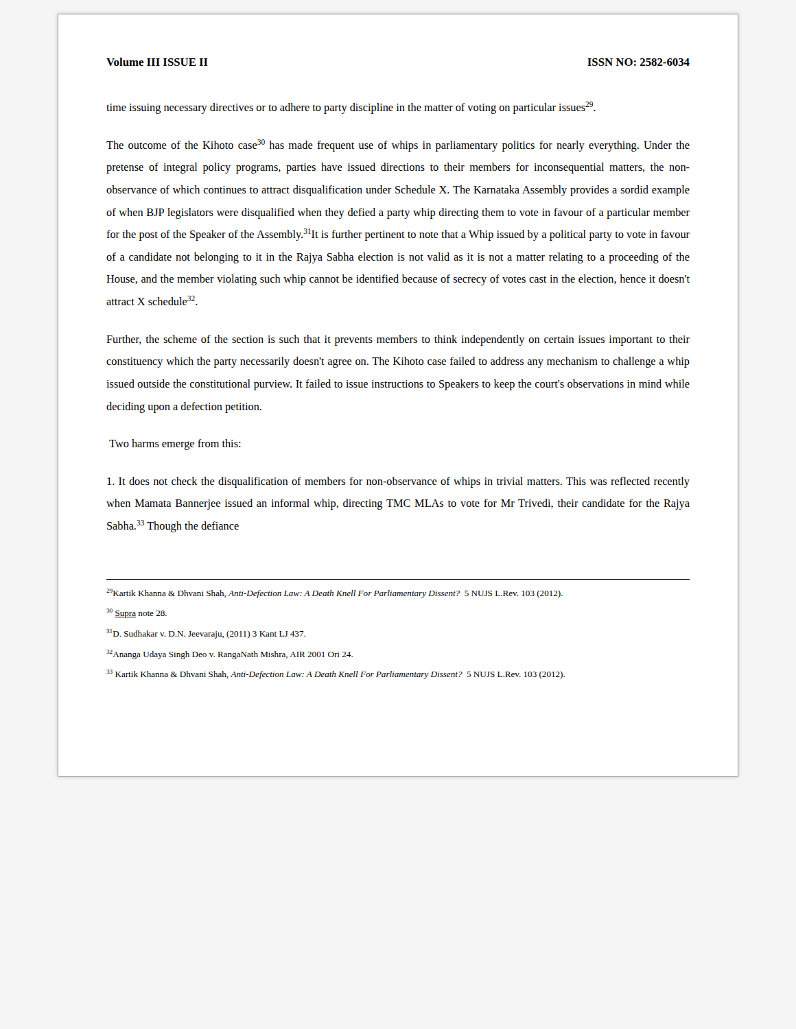Volume III ISSUE II ISSN NO: 2582-6034
time issuing necessary directives or to adhere to party discipline in the matter of voting on particular issues29.
The outcome of the Kihoto case30 has made frequent use of whips in parliamentary politics for nearly everything. Under the pretense of integral policy programs, parties have issued directions to their members for inconsequential matters, the non-observance of which continues to attract disqualification under Schedule X. The Karnataka Assembly provides a sordid example of when BJP legislators were disqualified when they defied a party whip directing them to vote in favour of a particular member for the post of the Speaker of the Assembly.31It is further pertinent to note that a Whip issued by a political party to vote in favour of a candidate not belonging to it in the Rajya Sabha election is not valid as it is not a matter relating to a proceeding of the House, and the member violating such whip cannot be identified because of secrecy of votes cast in the election, hence it doesn't attract X schedule32.
Further, the scheme of the section is such that it prevents members to think independently on certain issues important to their constituency which the party necessarily doesn't agree on. The Kihoto case failed to address any mechanism to challenge a whip issued outside the constitutional purview. It failed to issue instructions to Speakers to keep the court's observations in mind while deciding upon a defection petition.
Two harms emerge from this:
1. It does not check the disqualification of members for non-observance of whips in trivial matters. This was reflected recently when Mamata Bannerjee issued an informal whip, directing TMC MLAs to vote for Mr Trivedi, their candidate for the Rajya Sabha.33 Though the defiance
29Kartik Khanna & Dhvani Shah, Anti-Defection Law: A Death Knell For Parliamentary Dissent? 5 NUJS L.Rev. 103 (2012).
30 Supra note 28.
31D. Sudhakar v. D.N. Jeevaraju, (2011) 3 Kant LJ 437.
32Ananga Udaya Singh Deo v. RangaNath Mishra, AIR 2001 Ori 24.
33 Kartik Khanna & Dhvani Shah, Anti-Defection Law: A Death Knell For Parliamentary Dissent? 5 NUJS L.Rev. 103 (2012).